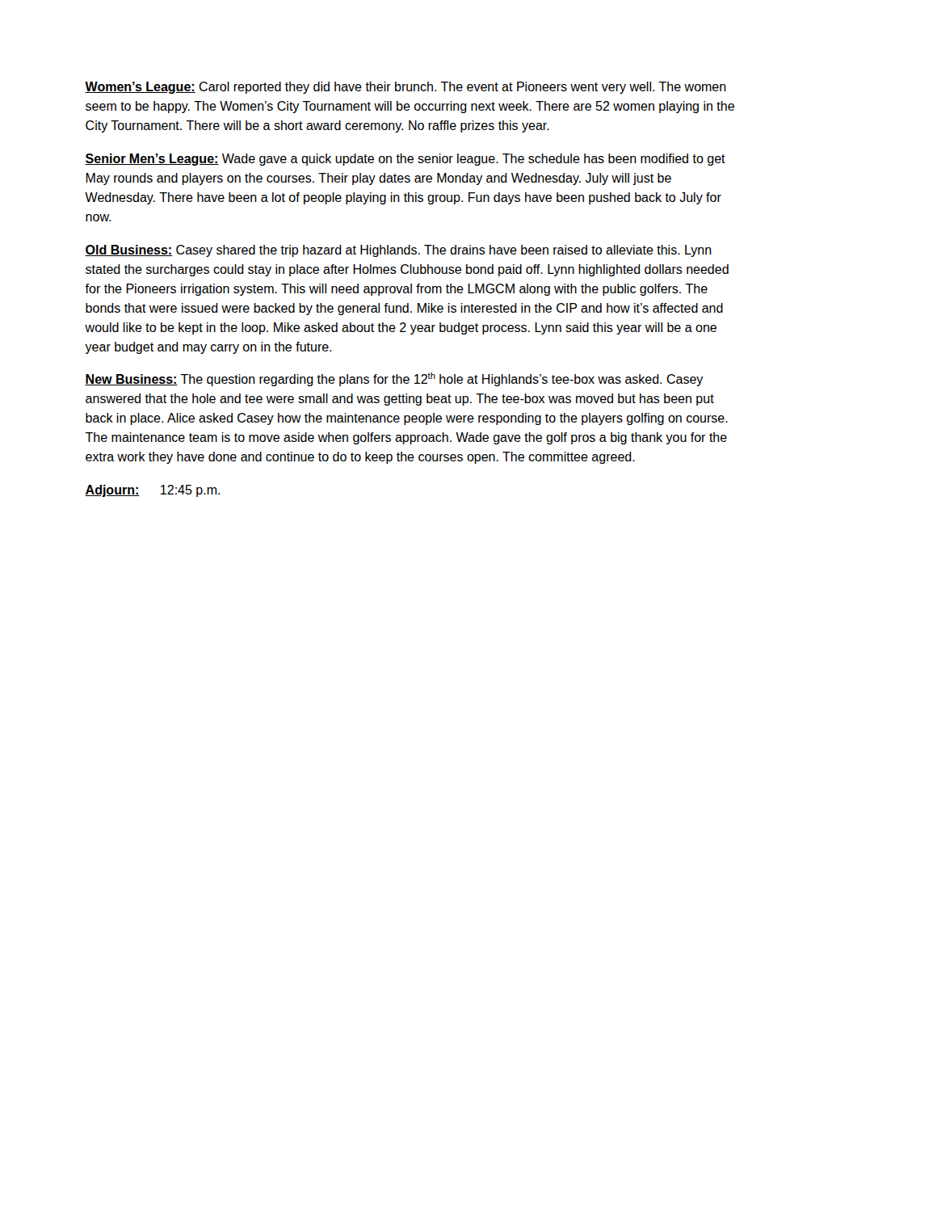Women’s League: Carol reported they did have their brunch. The event at Pioneers went very well. The women seem to be happy. The Women’s City Tournament will be occurring next week. There are 52 women playing in the City Tournament. There will be a short award ceremony. No raffle prizes this year.
Senior Men’s League: Wade gave a quick update on the senior league. The schedule has been modified to get May rounds and players on the courses. Their play dates are Monday and Wednesday. July will just be Wednesday. There have been a lot of people playing in this group. Fun days have been pushed back to July for now.
Old Business: Casey shared the trip hazard at Highlands. The drains have been raised to alleviate this. Lynn stated the surcharges could stay in place after Holmes Clubhouse bond paid off. Lynn highlighted dollars needed for the Pioneers irrigation system. This will need approval from the LMGCM along with the public golfers. The bonds that were issued were backed by the general fund. Mike is interested in the CIP and how it’s affected and would like to be kept in the loop. Mike asked about the 2 year budget process. Lynn said this year will be a one year budget and may carry on in the future.
New Business: The question regarding the plans for the 12th hole at Highlands’s tee-box was asked. Casey answered that the hole and tee were small and was getting beat up. The tee-box was moved but has been put back in place. Alice asked Casey how the maintenance people were responding to the players golfing on course. The maintenance team is to move aside when golfers approach. Wade gave the golf pros a big thank you for the extra work they have done and continue to do to keep the courses open. The committee agreed.
Adjourn: 12:45 p.m.